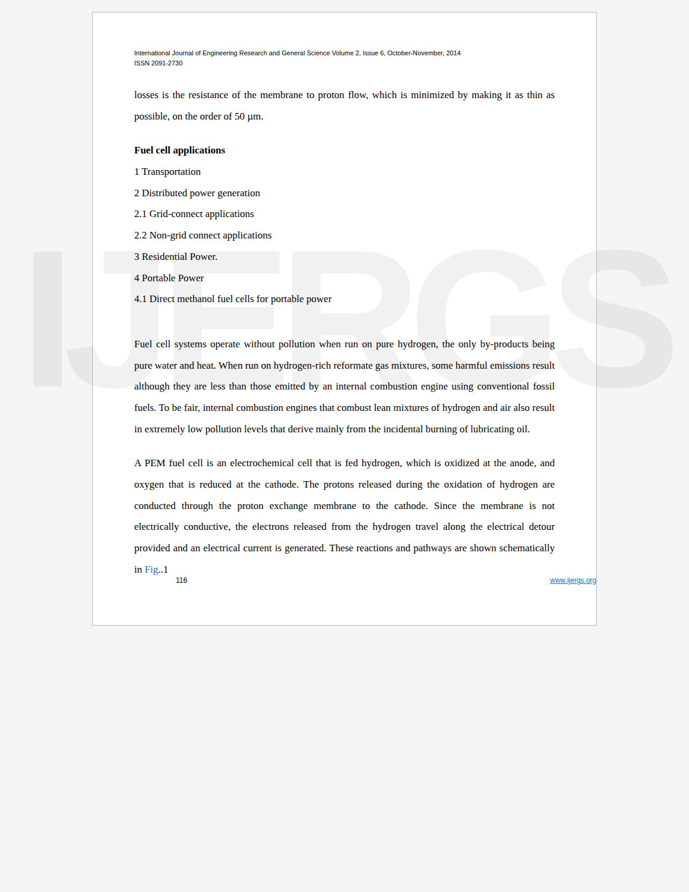IJERGS
International Journal of Engineering Research and General Science Volume 2, Issue 6, October-November, 2014
ISSN 2091-2730
losses is the resistance of the membrane to proton flow, which is minimized by making it as thin as possible, on the order of 50 µm.
Fuel cell applications
1 Transportation
2 Distributed power generation
2.1 Grid-connect applications
2.2 Non-grid connect applications
3 Residential Power.
4 Portable Power
4.1 Direct methanol fuel cells for portable power
Fuel cell systems operate without pollution when run on pure hydrogen, the only by-products being pure water and heat. When run on hydrogen-rich reformate gas mixtures, some harmful emissions result although they are less than those emitted by an internal combustion engine using conventional fossil fuels. To be fair, internal combustion engines that combust lean mixtures of hydrogen and air also result in extremely low pollution levels that derive mainly from the incidental burning of lubricating oil.
A PEM fuel cell is an electrochemical cell that is fed hydrogen, which is oxidized at the anode, and oxygen that is reduced at the cathode. The protons released during the oxidation of hydrogen are conducted through the proton exchange membrane to the cathode. Since the membrane is not electrically conductive, the electrons released from the hydrogen travel along the electrical detour provided and an electrical current is generated. These reactions and pathways are shown schematically in Fig..1
116 www.ijergs.org